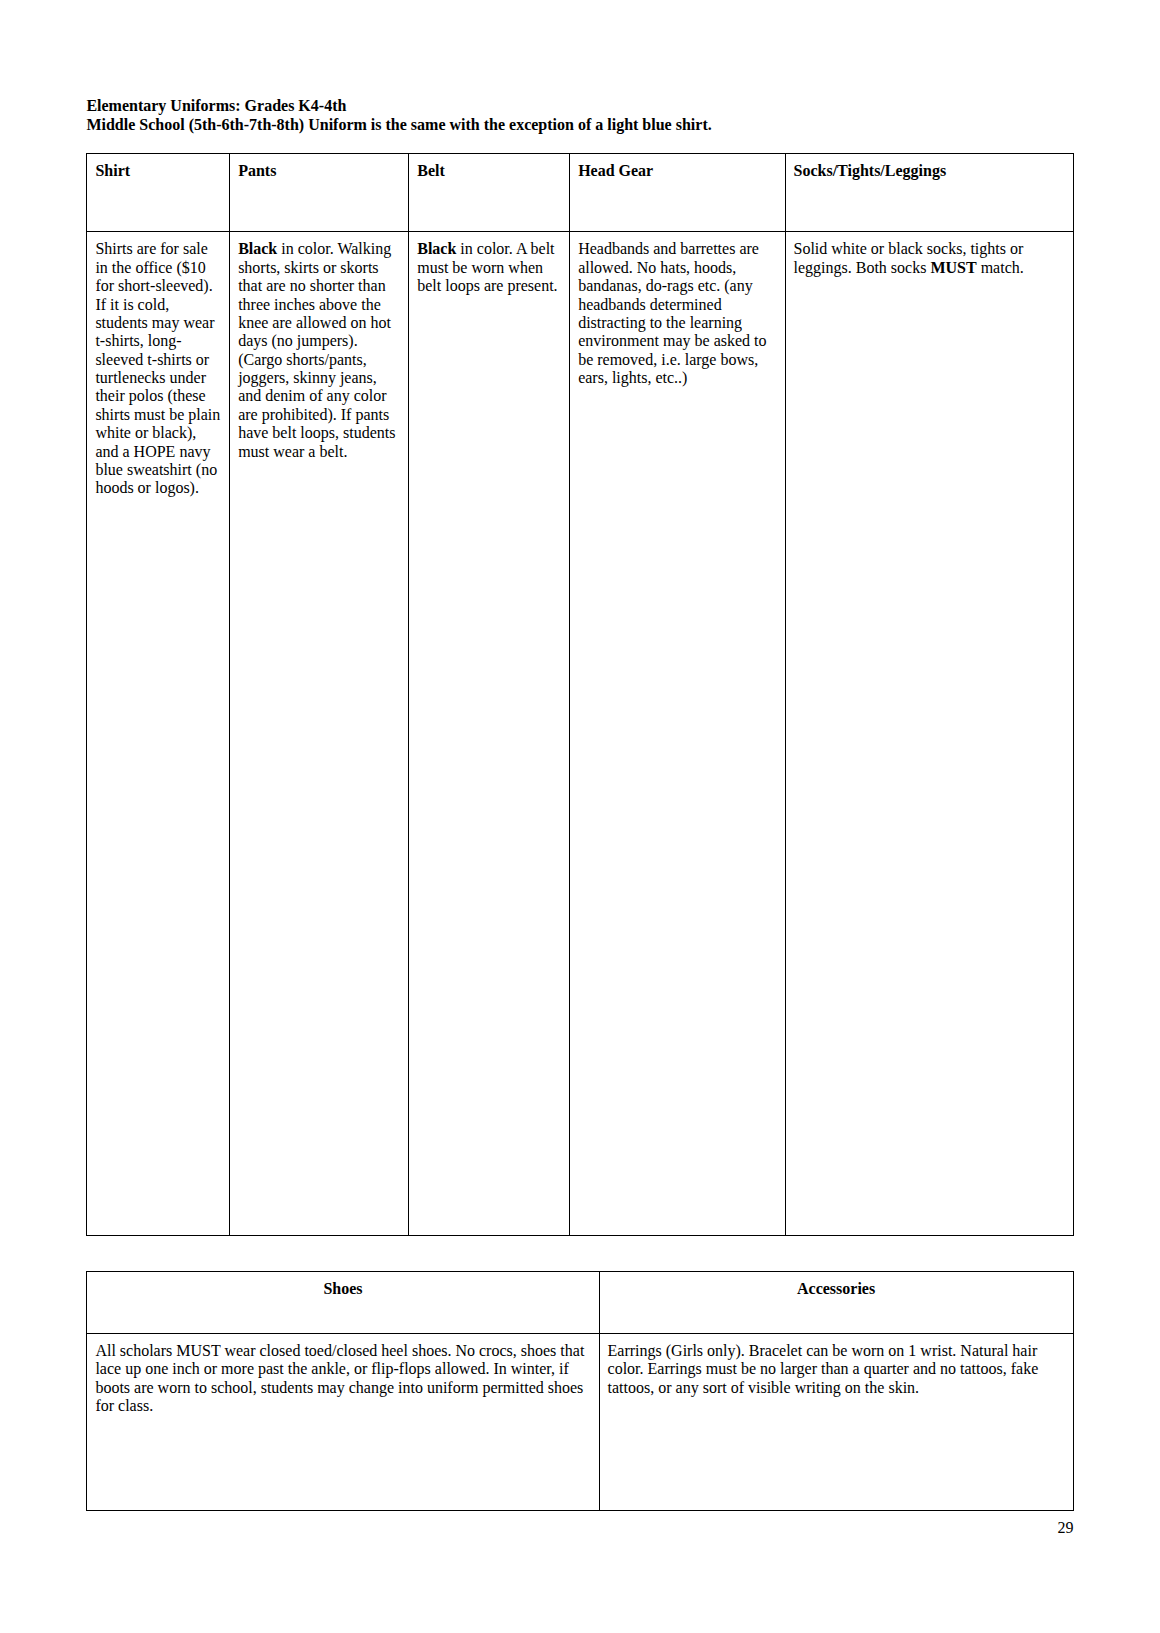Elementary Uniforms: Grades K4-4th
Middle School (5th-6th-7th-8th) Uniform is the same with the exception of a light blue shirt.
| Shirt | Pants | Belt | Head Gear | Socks/Tights/Leggings |
| --- | --- | --- | --- | --- |
| Shirts are for sale in the office ($10 for short-sleeved). If it is cold, students may wear t-shirts, long-sleeved t-shirts or turtlenecks under their polos (these shirts must be plain white or black), and a HOPE navy blue sweatshirt (no hoods or logos). | Black in color. Walking shorts, skirts or skorts that are no shorter than three inches above the knee are allowed on hot days (no jumpers). (Cargo shorts/pants, joggers, skinny jeans, and denim of any color are prohibited). If pants have belt loops, students must wear a belt. | Black in color. A belt must be worn when belt loops are present. | Headbands and barrettes are allowed. No hats, hoods, bandanas, do-rags etc. (any headbands determined distracting to the learning environment may be asked to be removed, i.e. large bows, ears, lights, etc..) | Solid white or black socks, tights or leggings. Both socks MUST match. |
| Shoes | Accessories |
| --- | --- |
| All scholars MUST wear closed toed/closed heel shoes. No crocs, shoes that lace up one inch or more past the ankle, or flip-flops allowed. In winter, if boots are worn to school, students may change into uniform permitted shoes for class. | Earrings (Girls only). Bracelet can be worn on 1 wrist. Natural hair color. Earrings must be no larger than a quarter and no tattoos, fake tattoos, or any sort of visible writing on the skin. |
29